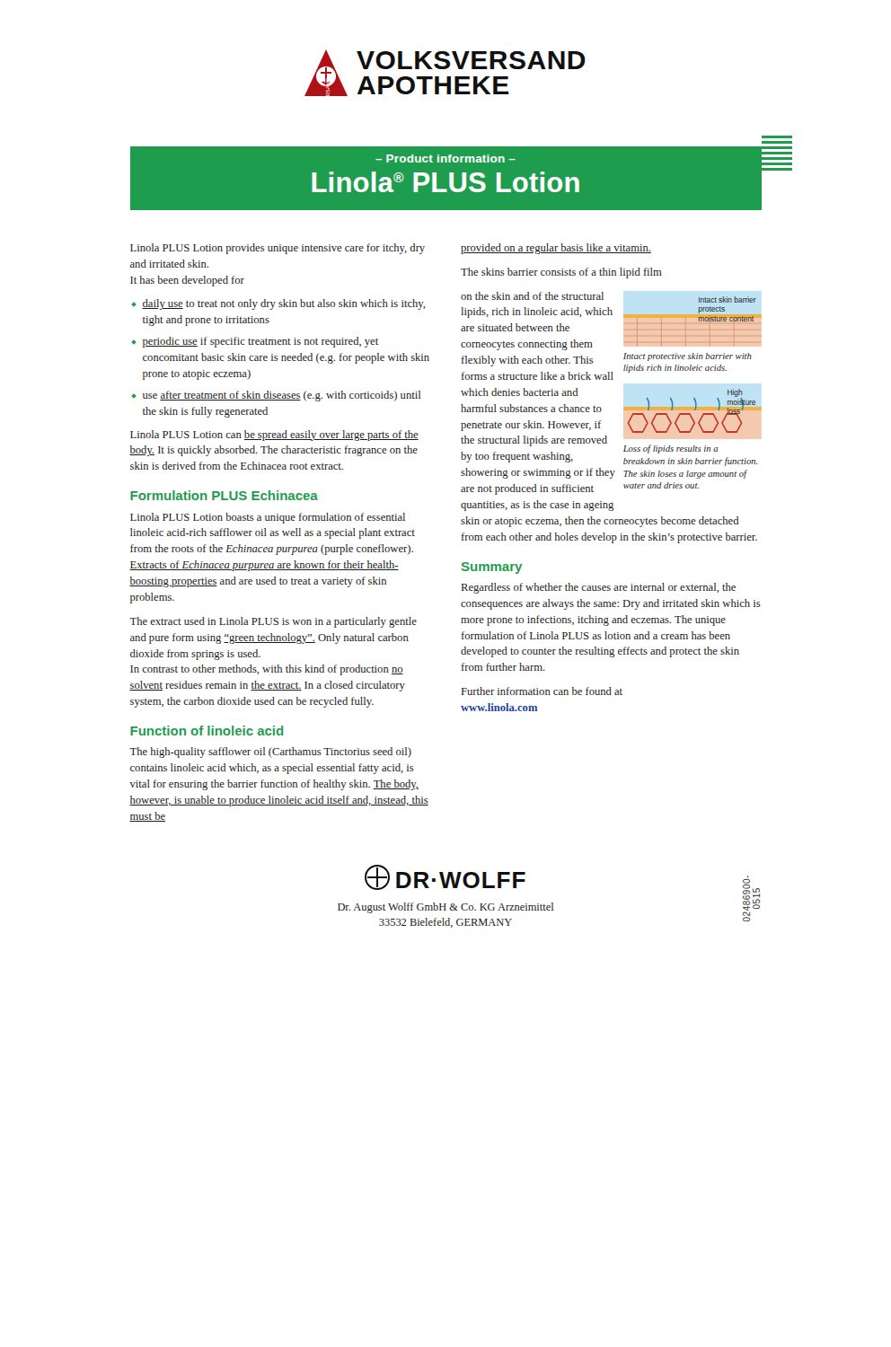VERSAND
VOLKSVERSAND
APOTHEKE
– Product information –
Linola® PLUS Lotion
Linola PLUS Lotion provides unique intensive care for itchy, dry and irritated skin.
It has been developed for
daily use to treat not only dry skin but also skin which is itchy, tight and prone to irritations
periodic use if specific treatment is not required, yet concomitant basic skin care is needed (e.g. for people with skin prone to atopic eczema)
use after treatment of skin diseases (e.g. with corticoids) until the skin is fully regenerated
Linola PLUS Lotion can be spread easily over large parts of the body. It is quickly absorbed. The characteristic fragrance on the skin is derived from the Echinacea root extract.
Formulation PLUS Echinacea
Linola PLUS Lotion boasts a unique formulation of essential linoleic acid-rich safflower oil as well as a special plant extract from the roots of the Echinacea purpurea (purple coneflower). Extracts of Echinacea purpurea are known for their health-boosting properties and are used to treat a variety of skin problems.
The extract used in Linola PLUS is won in a particularly gentle and pure form using “green technology”. Only natural carbon dioxide from springs is used.
In contrast to other methods, with this kind of production no solvent residues remain in the extract. In a closed circulatory system, the carbon dioxide used can be recycled fully.
Function of linoleic acid
The high-quality safflower oil (Carthamus Tinctorius seed oil) contains linoleic acid which, as a special essential fatty acid, is vital for ensuring the barrier function of healthy skin. The body, however, is unable to produce linoleic acid itself and, instead, this must be
provided on a regular basis like a vitamin.
The skins barrier consists of a thin lipid film
Intact skin barrier
protects
moisture content
Intact protective skin barrier with lipids rich in linoleic acids.
High
moisture
loss
Loss of lipids results in a breakdown in skin barrier function. The skin loses a large amount of water and dries out.
on the skin and of the structural lipids, rich in linoleic acid, which are situated between the corneocytes connecting them flexibly with each other. This forms a structure like a brick wall which denies bacteria and harmful substances a chance to penetrate our skin. However, if the structural lipids are removed by too frequent washing, showering or swimming or if they are not produced in sufficient quantities, as is the case in ageing skin or atopic eczema, then the corneocytes become detached from each other and holes develop in the skin’s protective barrier.
Summary
Regardless of whether the causes are internal or external, the consequences are always the same: Dry and irritated skin which is more prone to infections, itching and eczemas. The unique formulation of Linola PLUS as lotion and a cream has been developed to counter the resulting effects and protect the skin from further harm.
Further information can be found at
www.linola.com
DR·WOLFF
Dr. August Wolff GmbH & Co. KG Arzneimittel
33532 Bielefeld, GERMANY
02486900-0515